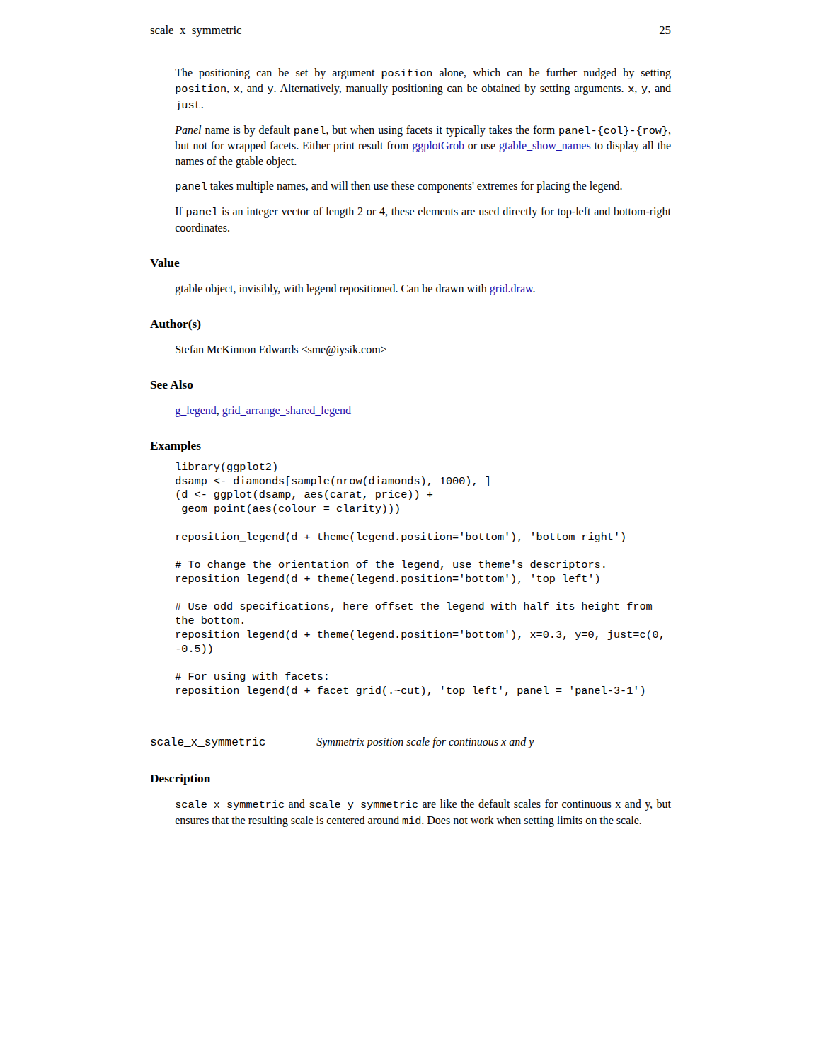scale_x_symmetric 25
The positioning can be set by argument position alone, which can be further nudged by setting position, x, and y. Alternatively, manually positioning can be obtained by setting arguments. x, y, and just.
Panel name is by default panel, but when using facets it typically takes the form panel-{col}-{row}, but not for wrapped facets. Either print result from ggplotGrob or use gtable_show_names to display all the names of the gtable object.
panel takes multiple names, and will then use these components' extremes for placing the legend.
If panel is an integer vector of length 2 or 4, these elements are used directly for top-left and bottom-right coordinates.
Value
gtable object, invisibly, with legend repositioned. Can be drawn with grid.draw.
Author(s)
Stefan McKinnon Edwards <sme@iysik.com>
See Also
g_legend, grid_arrange_shared_legend
Examples
library(ggplot2)
dsamp <- diamonds[sample(nrow(diamonds), 1000), ]
(d <- ggplot(dsamp, aes(carat, price)) +
 geom_point(aes(colour = clarity)))

reposition_legend(d + theme(legend.position='bottom'), 'bottom right')

# To change the orientation of the legend, use theme's descriptors.
reposition_legend(d + theme(legend.position='bottom'), 'top left')

# Use odd specifications, here offset the legend with half its height from the bottom.
reposition_legend(d + theme(legend.position='bottom'), x=0.3, y=0, just=c(0, -0.5))

# For using with facets:
reposition_legend(d + facet_grid(.~cut), 'top left', panel = 'panel-3-1')
scale_x_symmetric Symmetrix position scale for continuous x and y
Description
scale_x_symmetric and scale_y_symmetric are like the default scales for continuous x and y, but ensures that the resulting scale is centered around mid. Does not work when setting limits on the scale.